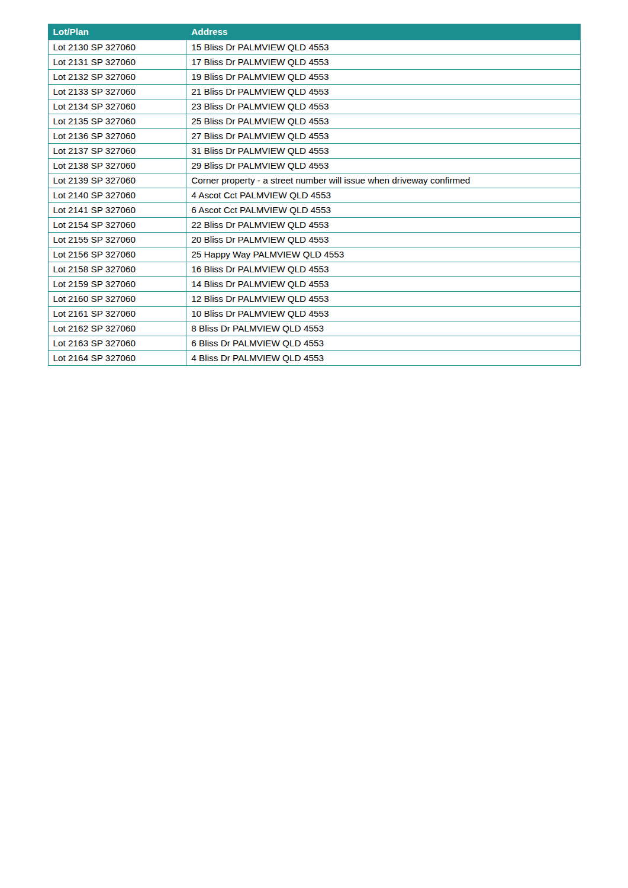| Lot/Plan | Address |
| --- | --- |
| Lot 2130 SP 327060 | 15 Bliss Dr PALMVIEW QLD 4553 |
| Lot 2131 SP 327060 | 17 Bliss Dr PALMVIEW QLD 4553 |
| Lot 2132 SP 327060 | 19 Bliss Dr PALMVIEW QLD 4553 |
| Lot 2133 SP 327060 | 21 Bliss Dr PALMVIEW QLD 4553 |
| Lot 2134 SP 327060 | 23 Bliss Dr PALMVIEW QLD 4553 |
| Lot 2135 SP 327060 | 25 Bliss Dr PALMVIEW QLD 4553 |
| Lot 2136 SP 327060 | 27 Bliss Dr PALMVIEW QLD 4553 |
| Lot 2137 SP 327060 | 31 Bliss Dr PALMVIEW QLD 4553 |
| Lot 2138 SP 327060 | 29 Bliss Dr PALMVIEW QLD 4553 |
| Lot 2139 SP 327060 | Corner property - a street number will issue when driveway confirmed |
| Lot 2140 SP 327060 | 4 Ascot Cct PALMVIEW QLD 4553 |
| Lot 2141 SP 327060 | 6 Ascot Cct PALMVIEW QLD 4553 |
| Lot 2154 SP 327060 | 22 Bliss Dr PALMVIEW QLD 4553 |
| Lot 2155 SP 327060 | 20 Bliss Dr PALMVIEW QLD 4553 |
| Lot 2156 SP 327060 | 25 Happy Way PALMVIEW QLD 4553 |
| Lot 2158 SP 327060 | 16 Bliss Dr PALMVIEW QLD 4553 |
| Lot 2159 SP 327060 | 14 Bliss Dr PALMVIEW QLD 4553 |
| Lot 2160 SP 327060 | 12 Bliss Dr PALMVIEW QLD 4553 |
| Lot 2161 SP 327060 | 10 Bliss Dr PALMVIEW QLD 4553 |
| Lot 2162 SP 327060 | 8 Bliss Dr PALMVIEW QLD 4553 |
| Lot 2163 SP 327060 | 6 Bliss Dr PALMVIEW QLD 4553 |
| Lot 2164 SP 327060 | 4 Bliss Dr PALMVIEW QLD 4553 |